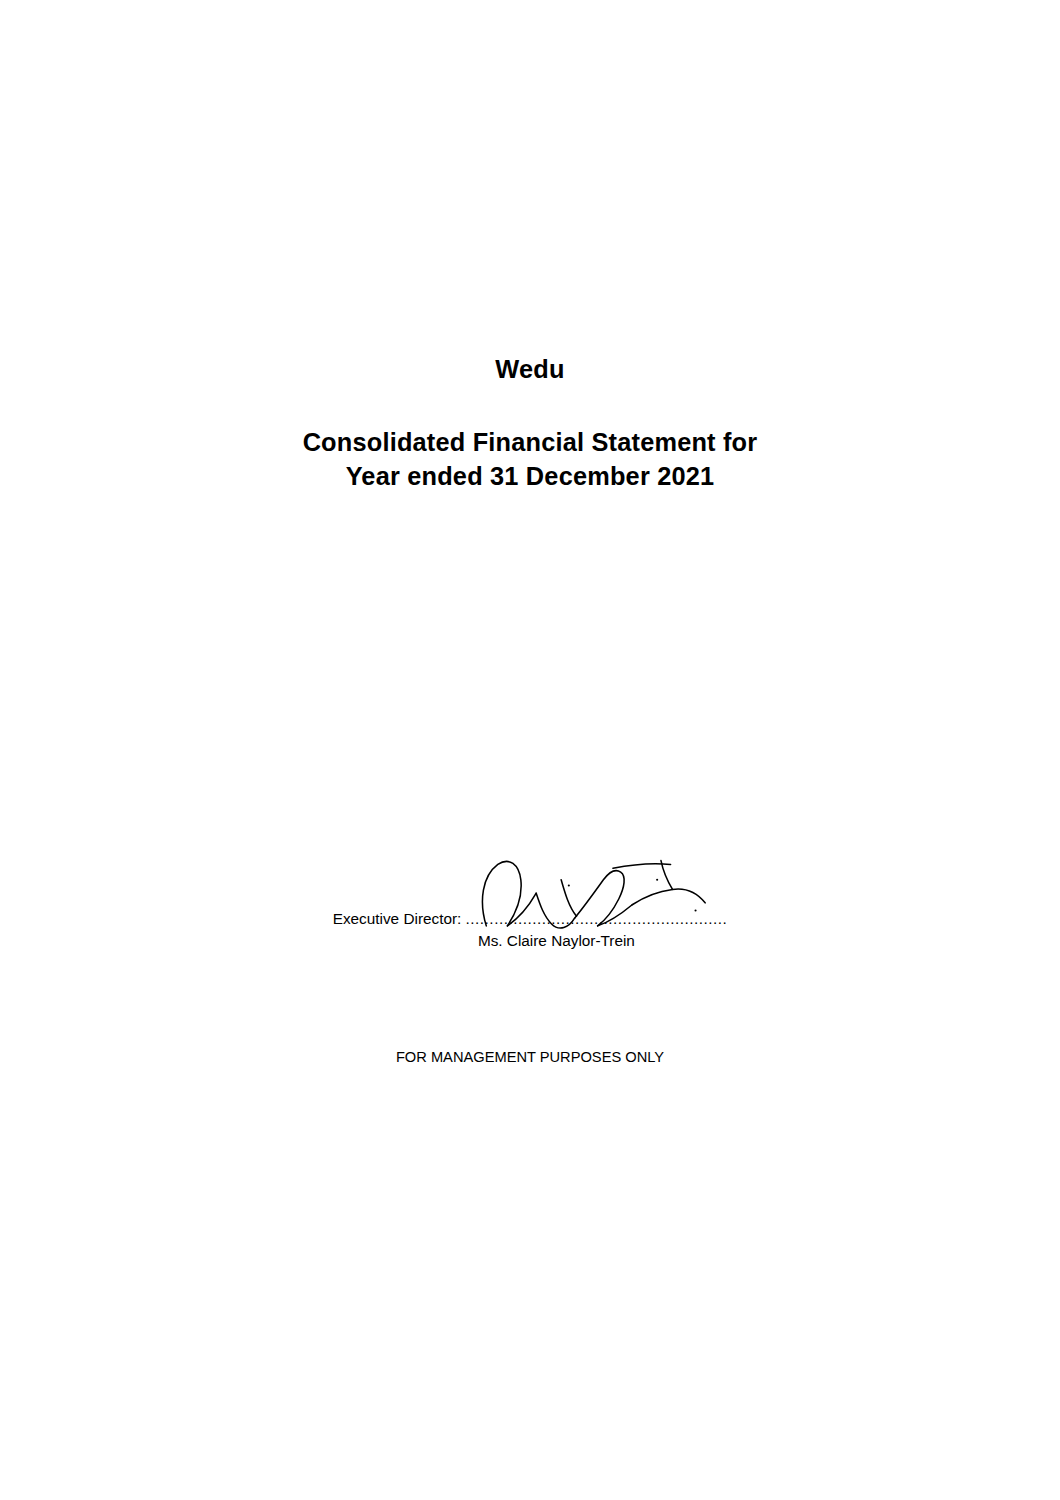Wedu
Consolidated Financial Statement for
Year ended 31 December 2021
Executive Director: .......................................................
Ms. Claire Naylor-Trein
FOR MANAGEMENT PURPOSES ONLY